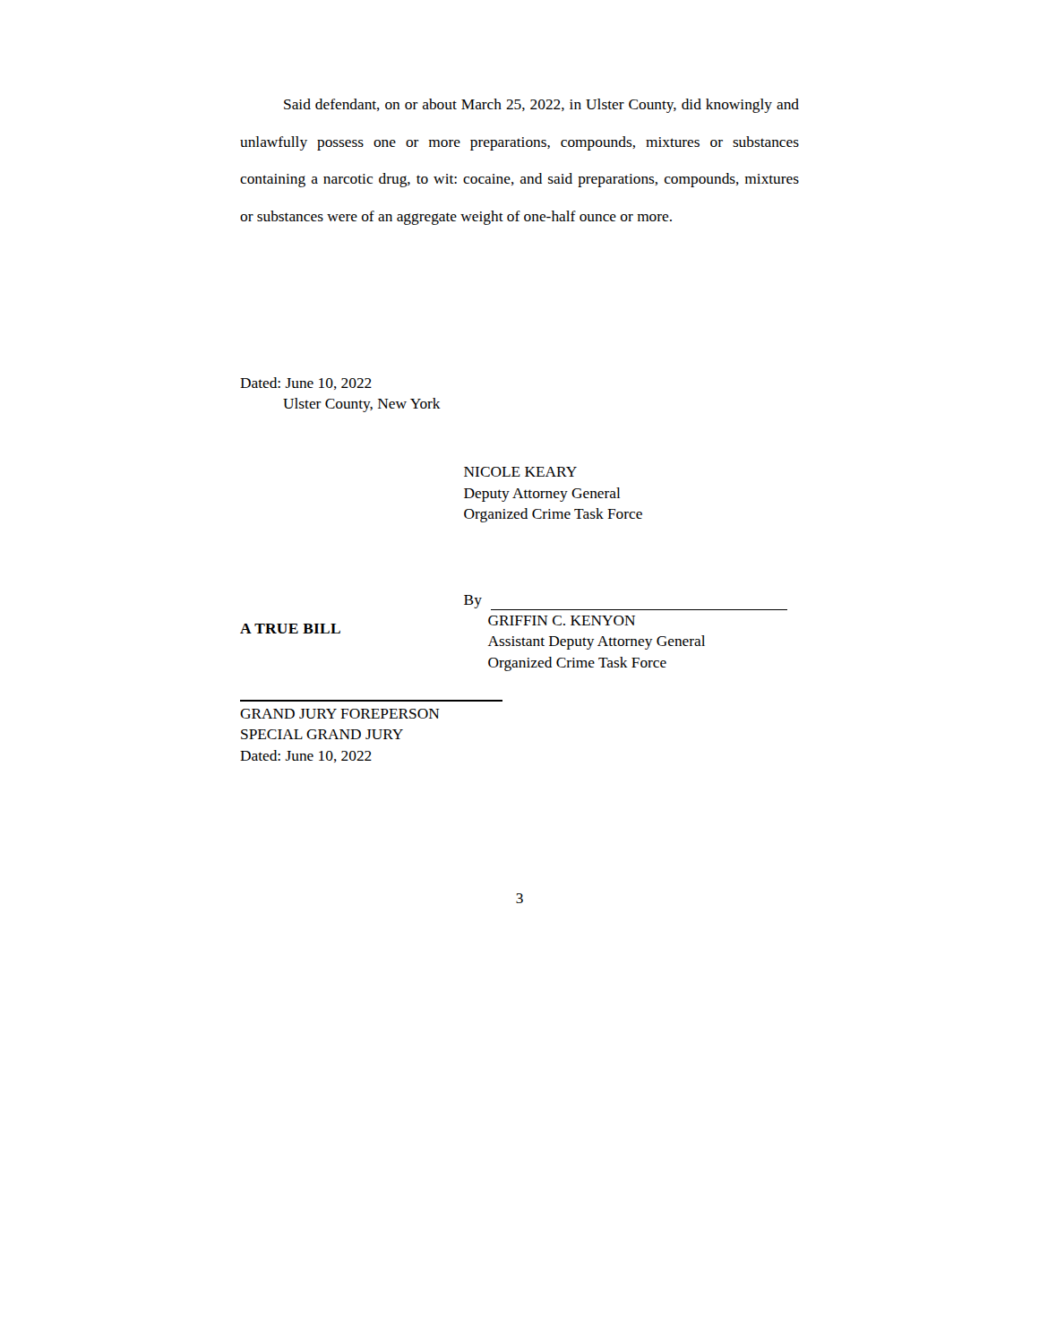Said defendant, on or about March 25, 2022, in Ulster County, did knowingly and unlawfully possess one or more preparations, compounds, mixtures or substances containing a narcotic drug, to wit: cocaine, and said preparations, compounds, mixtures or substances were of an aggregate weight of one-half ounce or more.
Dated: June 10, 2022
Ulster County, New York
NICOLE KEARY
Deputy Attorney General
Organized Crime Task Force
By
GRIFFIN C. KENYON
Assistant Deputy Attorney General
Organized Crime Task Force
A TRUE BILL
GRAND JURY FOREPERSON
SPECIAL GRAND JURY
Dated: June 10, 2022
3